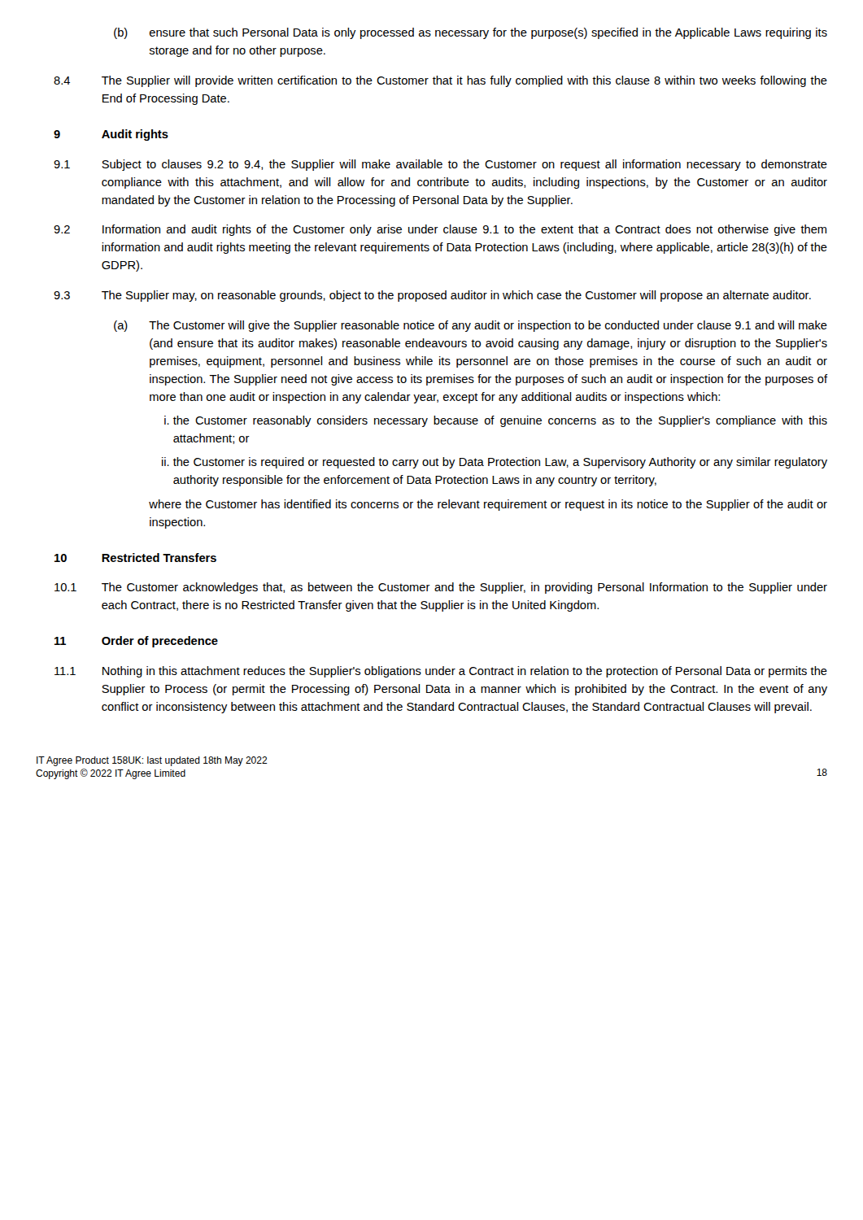(b)
ensure that such Personal Data is only processed as necessary for the purpose(s) specified in the Applicable Laws requiring its storage and for no other purpose.
8.4
The Supplier will provide written certification to the Customer that it has fully complied with this clause 8 within two weeks following the End of Processing Date.
9 Audit rights
9.1
Subject to clauses 9.2 to 9.4, the Supplier will make available to the Customer on request all information necessary to demonstrate compliance with this attachment, and will allow for and contribute to audits, including inspections, by the Customer or an auditor mandated by the Customer in relation to the Processing of Personal Data by the Supplier.
9.2
Information and audit rights of the Customer only arise under clause 9.1 to the extent that a Contract does not otherwise give them information and audit rights meeting the relevant requirements of Data Protection Laws (including, where applicable, article 28(3)(h) of the GDPR).
9.3
The Supplier may, on reasonable grounds, object to the proposed auditor in which case the Customer will propose an alternate auditor.
(a)
The Customer will give the Supplier reasonable notice of any audit or inspection to be conducted under clause 9.1 and will make (and ensure that its auditor makes) reasonable endeavours to avoid causing any damage, injury or disruption to the Supplier's premises, equipment, personnel and business while its personnel are on those premises in the course of such an audit or inspection. The Supplier need not give access to its premises for the purposes of such an audit or inspection for the purposes of more than one audit or inspection in any calendar year, except for any additional audits or inspections which:
the Customer reasonably considers necessary because of genuine concerns as to the Supplier's compliance with this attachment; or
the Customer is required or requested to carry out by Data Protection Law, a Supervisory Authority or any similar regulatory authority responsible for the enforcement of Data Protection Laws in any country or territory,
where the Customer has identified its concerns or the relevant requirement or request in its notice to the Supplier of the audit or inspection.
10 Restricted Transfers
10.1
The Customer acknowledges that, as between the Customer and the Supplier, in providing Personal Information to the Supplier under each Contract, there is no Restricted Transfer given that the Supplier is in the United Kingdom.
11 Order of precedence
11.1
Nothing in this attachment reduces the Supplier's obligations under a Contract in relation to the protection of Personal Data or permits the Supplier to Process (or permit the Processing of) Personal Data in a manner which is prohibited by the Contract. In the event of any conflict or inconsistency between this attachment and the Standard Contractual Clauses, the Standard Contractual Clauses will prevail.
IT Agree Product 158UK: last updated 18th May 2022
Copyright © 2022 IT Agree Limited
18